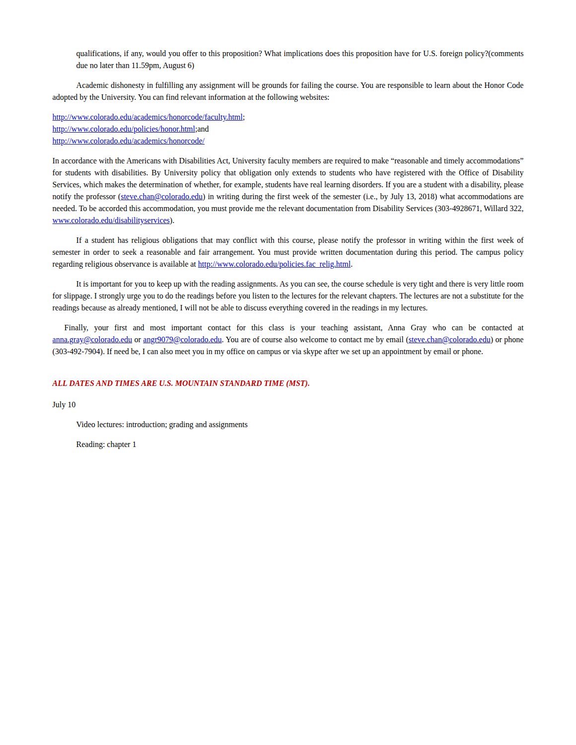qualifications, if any, would you offer to this proposition? What implications does this proposition have for U.S. foreign policy?(comments due no later than 11.59pm, August 6)
Academic dishonesty in fulfilling any assignment will be grounds for failing the course. You are responsible to learn about the Honor Code adopted by the University. You can find relevant information at the following websites:
http://www.colorado.edu/academics/honorcode/faculty.html;
http://www.colorado.edu/policies/honor.html; and
http://www.colorado.edu/academics/honorcode/
In accordance with the Americans with Disabilities Act, University faculty members are required to make “reasonable and timely accommodations” for students with disabilities. By University policy that obligation only extends to students who have registered with the Office of Disability Services, which makes the determination of whether, for example, students have real learning disorders. If you are a student with a disability, please notify the professor (steve.chan@colorado.edu) in writing during the first week of the semester (i.e., by July 13, 2018) what accommodations are needed. To be accorded this accommodation, you must provide me the relevant documentation from Disability Services (303-4928671, Willard 322, www.colorado.edu/disabilityservices).
If a student has religious obligations that may conflict with this course, please notify the professor in writing within the first week of semester in order to seek a reasonable and fair arrangement. You must provide written documentation during this period. The campus policy regarding religious observance is available at http://www.colorado.edu/policies.fac_relig.html.
It is important for you to keep up with the reading assignments. As you can see, the course schedule is very tight and there is very little room for slippage. I strongly urge you to do the readings before you listen to the lectures for the relevant chapters. The lectures are not a substitute for the readings because as already mentioned, I will not be able to discuss everything covered in the readings in my lectures.
Finally, your first and most important contact for this class is your teaching assistant, Anna Gray who can be contacted at anna.gray@colorado.edu or angr9079@colorado.edu. You are of course also welcome to contact me by email (steve.chan@colorado.edu) or phone (303-492-7904). If need be, I can also meet you in my office on campus or via skype after we set up an appointment by email or phone.
ALL DATES AND TIMES ARE U.S. MOUNTAIN STANDARD TIME (MST).
July 10
Video lectures: introduction; grading and assignments
Reading: chapter 1